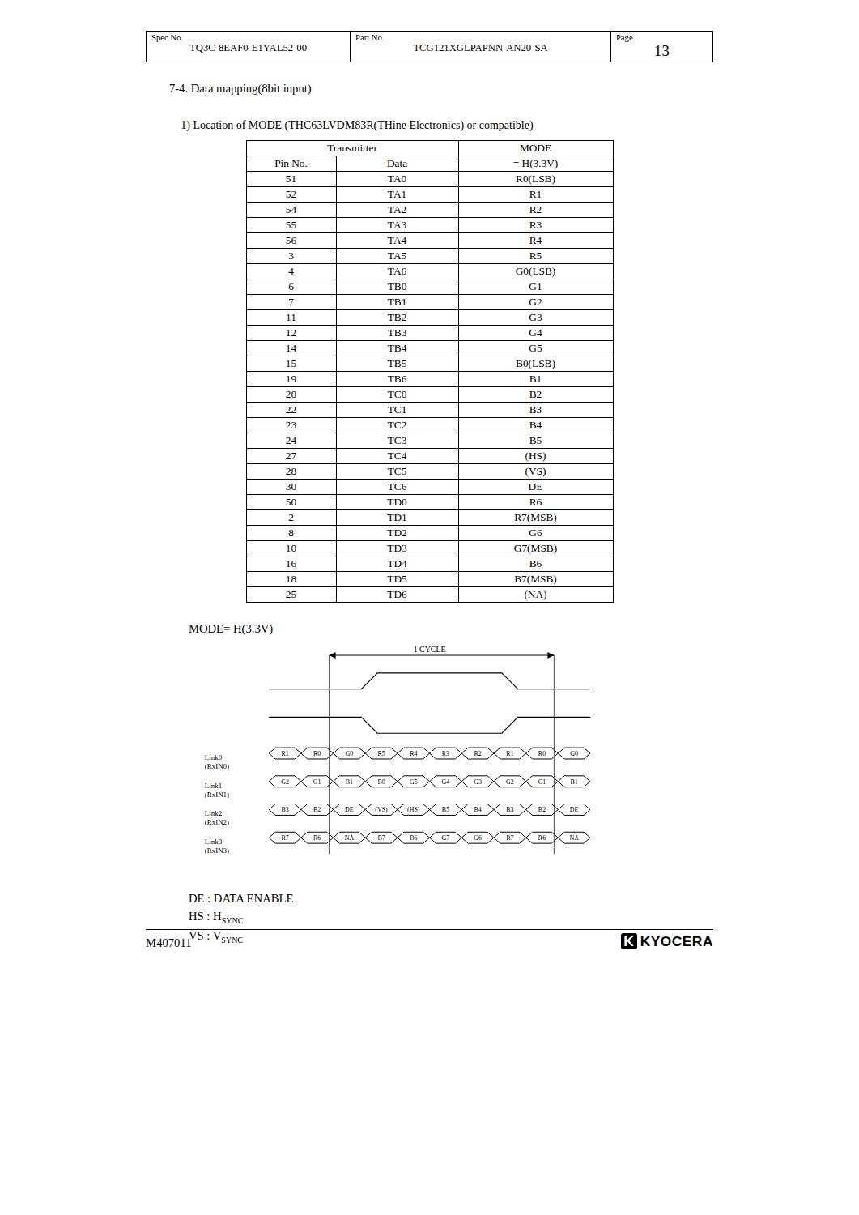| Spec No. TQ3C-8EAF0-E1YAL52-00 | Part No. TCG121XGLPAPNN-AN20-SA | Page 13 |
7-4. Data mapping(8bit input)
1) Location of MODE (THC63LVDM83R(THine Electronics) or compatible)
| Transmitter | MODE |
| --- | --- |
| Pin No. | Data | = H(3.3V) |
| 51 | TA0 | R0(LSB) |
| 52 | TA1 | R1 |
| 54 | TA2 | R2 |
| 55 | TA3 | R3 |
| 56 | TA4 | R4 |
| 3 | TA5 | R5 |
| 4 | TA6 | G0(LSB) |
| 6 | TB0 | G1 |
| 7 | TB1 | G2 |
| 11 | TB2 | G3 |
| 12 | TB3 | G4 |
| 14 | TB4 | G5 |
| 15 | TB5 | B0(LSB) |
| 19 | TB6 | B1 |
| 20 | TC0 | B2 |
| 22 | TC1 | B3 |
| 23 | TC2 | B4 |
| 24 | TC3 | B5 |
| 27 | TC4 | (HS) |
| 28 | TC5 | (VS) |
| 30 | TC6 | DE |
| 50 | TD0 | R6 |
| 2 | TD1 | R7(MSB) |
| 8 | TD2 | G6 |
| 10 | TD3 | G7(MSB) |
| 16 | TD4 | B6 |
| 18 | TD5 | B7(MSB) |
| 25 | TD6 | (NA) |
MODE= H(3.3V)
1 CYCLE Link0 (RxIN0) R1 R0 G0 R5 R4 R3 R2 R1 R0 G0 Link1 (RxIN1) G2 G1 B1 B0 G5 G4 G3 G2 G1 B1 Link2 (RxIN2) B3 B2 DE (VS) (HS) B5 B4 B3 B2 DE Link3 (RxIN3) R7 R6 NA B7 B6 G7 G6 R7 R6 NA
DE : DATA ENABLE
HS : HSYNC
VS : VSYNC
M407011
KKYOCERA